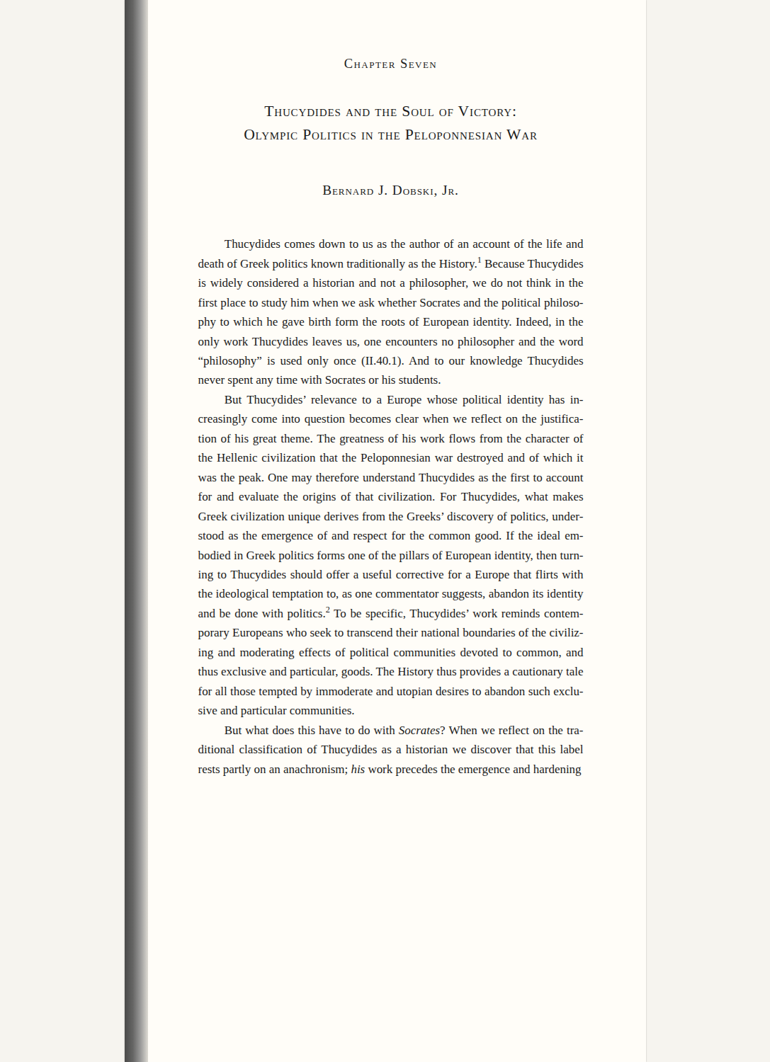Chapter Seven
Thucydides and the Soul of Victory:
Olympic Politics in the Peloponnesian War
Bernard J. Dobski, Jr.
Thucydides comes down to us as the author of an account of the life and death of Greek politics known traditionally as the History.1 Because Thucydides is widely considered a historian and not a philosopher, we do not think in the first place to study him when we ask whether Socrates and the political philosophy to which he gave birth form the roots of European identity. Indeed, in the only work Thucydides leaves us, one encounters no philosopher and the word “philosophy” is used only once (II.40.1). And to our knowledge Thucydides never spent any time with Socrates or his students.
But Thucydides’ relevance to a Europe whose political identity has increasingly come into question becomes clear when we reflect on the justification of his great theme. The greatness of his work flows from the character of the Hellenic civilization that the Peloponnesian war destroyed and of which it was the peak. One may therefore understand Thucydides as the first to account for and evaluate the origins of that civilization. For Thucydides, what makes Greek civilization unique derives from the Greeks’ discovery of politics, understood as the emergence of and respect for the common good. If the ideal embodied in Greek politics forms one of the pillars of European identity, then turning to Thucydides should offer a useful corrective for a Europe that flirts with the ideological temptation to, as one commentator suggests, abandon its identity and be done with politics.2 To be specific, Thucydides’ work reminds contemporary Europeans who seek to transcend their national boundaries of the civilizing and moderating effects of political communities devoted to common, and thus exclusive and particular, goods. The History thus provides a cautionary tale for all those tempted by immoderate and utopian desires to abandon such exclusive and particular communities.
But what does this have to do with Socrates? When we reflect on the traditional classification of Thucydides as a historian we discover that this label rests partly on an anachronism; his work precedes the emergence and hardening